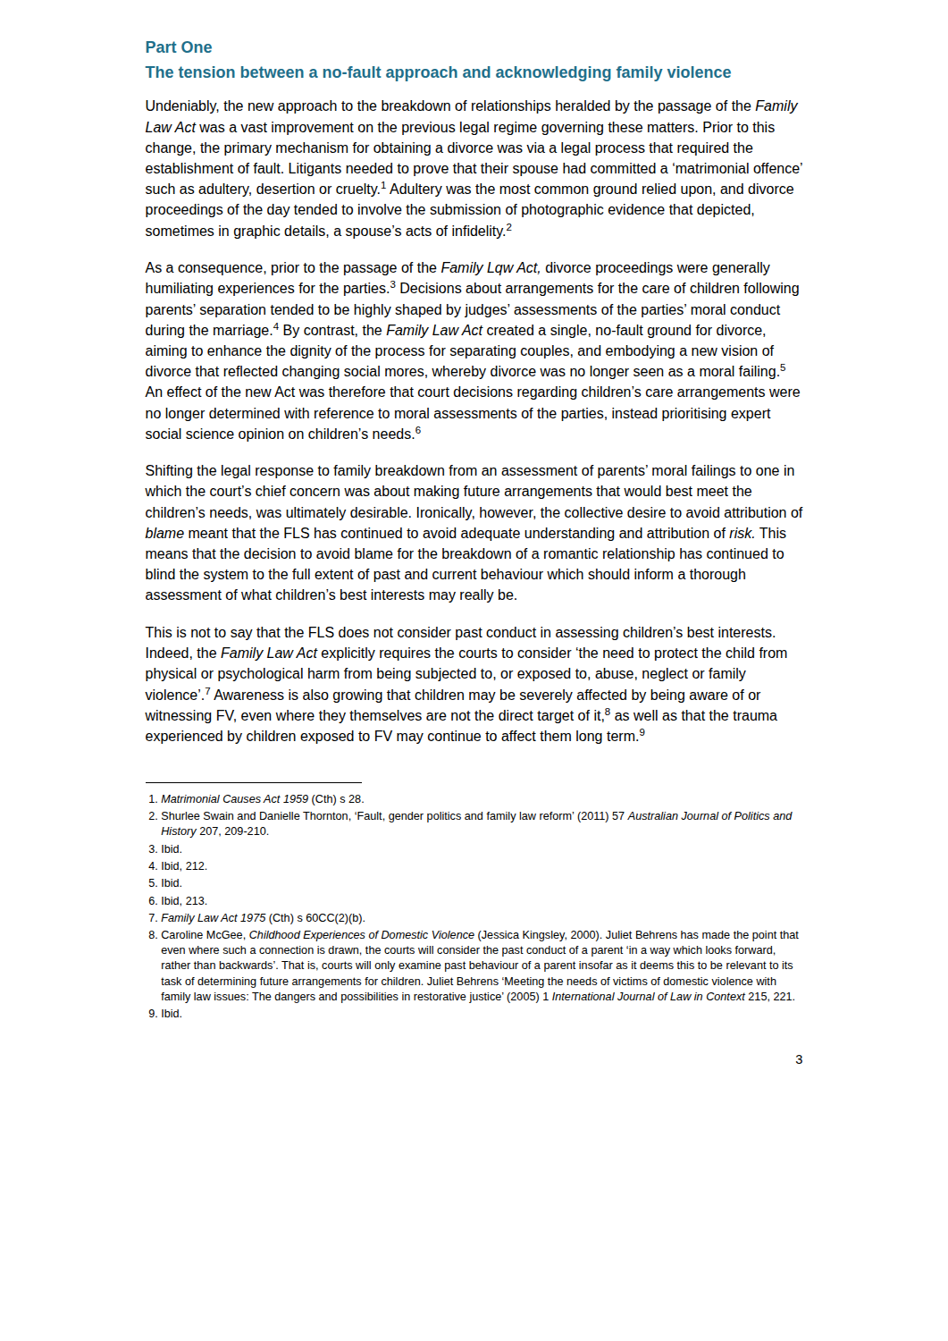Part One
The tension between a no-fault approach and acknowledging family violence
Undeniably, the new approach to the breakdown of relationships heralded by the passage of the Family Law Act was a vast improvement on the previous legal regime governing these matters. Prior to this change, the primary mechanism for obtaining a divorce was via a legal process that required the establishment of fault. Litigants needed to prove that their spouse had committed a ‘matrimonial offence’ such as adultery, desertion or cruelty.1 Adultery was the most common ground relied upon, and divorce proceedings of the day tended to involve the submission of photographic evidence that depicted, sometimes in graphic details, a spouse’s acts of infidelity.2
As a consequence, prior to the passage of the Family Lqw Act, divorce proceedings were generally humiliating experiences for the parties.3 Decisions about arrangements for the care of children following parents’ separation tended to be highly shaped by judges’ assessments of the parties’ moral conduct during the marriage.4 By contrast, the Family Law Act created a single, no-fault ground for divorce, aiming to enhance the dignity of the process for separating couples, and embodying a new vision of divorce that reflected changing social mores, whereby divorce was no longer seen as a moral failing.5 An effect of the new Act was therefore that court decisions regarding children’s care arrangements were no longer determined with reference to moral assessments of the parties, instead prioritising expert social science opinion on children’s needs.6
Shifting the legal response to family breakdown from an assessment of parents’ moral failings to one in which the court’s chief concern was about making future arrangements that would best meet the children’s needs, was ultimately desirable. Ironically, however, the collective desire to avoid attribution of blame meant that the FLS has continued to avoid adequate understanding and attribution of risk. This means that the decision to avoid blame for the breakdown of a romantic relationship has continued to blind the system to the full extent of past and current behaviour which should inform a thorough assessment of what children’s best interests may really be.
This is not to say that the FLS does not consider past conduct in assessing children’s best interests. Indeed, the Family Law Act explicitly requires the courts to consider ‘the need to protect the child from physical or psychological harm from being subjected to, or exposed to, abuse, neglect or family violence’.7 Awareness is also growing that children may be severely affected by being aware of or witnessing FV, even where they themselves are not the direct target of it,8 as well as that the trauma experienced by children exposed to FV may continue to affect them long term.9
Matrimonial Causes Act 1959 (Cth) s 28.
Shurlee Swain and Danielle Thornton, ‘Fault, gender politics and family law reform’ (2011) 57 Australian Journal of Politics and History 207, 209-210.
Ibid.
Ibid, 212.
Ibid.
Ibid, 213.
Family Law Act 1975 (Cth) s 60CC(2)(b).
Caroline McGee, Childhood Experiences of Domestic Violence (Jessica Kingsley, 2000). Juliet Behrens has made the point that even where such a connection is drawn, the courts will consider the past conduct of a parent ‘in a way which looks forward, rather than backwards’. That is, courts will only examine past behaviour of a parent insofar as it deems this to be relevant to its task of determining future arrangements for children. Juliet Behrens ‘Meeting the needs of victims of domestic violence with family law issues: The dangers and possibilities in restorative justice’ (2005) 1 International Journal of Law in Context 215, 221.
Ibid.
3